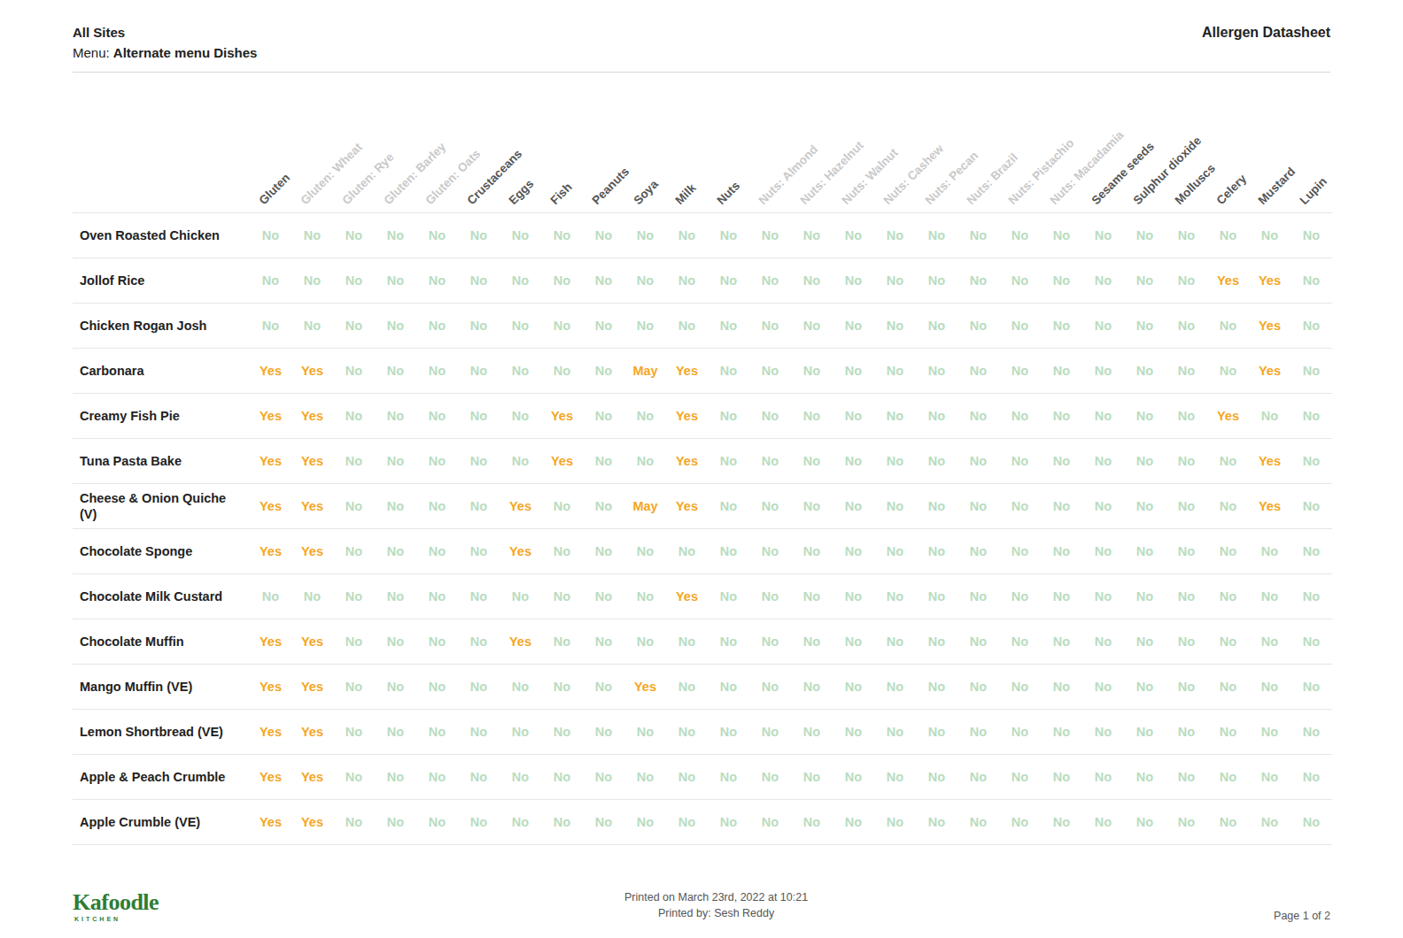All Sites
Menu: Alternate menu Dishes
Allergen Datasheet
| | Gluten | Gluten: Wheat | Gluten: Rye | Gluten: Barley | Gluten: Oats | Crustaceans | Eggs | Fish | Peanuts | Soya | Milk | Nuts | Nuts: Almond | Nuts: Hazelnut | Nuts: Walnut | Nuts: Cashew | Nuts: Pecan | Nuts: Brazil | Nuts: Pistachio | Nuts: Macadamia | Sesame seeds | Sulphur dioxide | Molluscs | Celery | Mustard | Lupin |
| --- | --- | --- | --- | --- | --- | --- | --- | --- | --- | --- | --- | --- | --- | --- | --- | --- | --- | --- | --- | --- | --- | --- | --- | --- | --- | --- |
| Oven Roasted Chicken | No | No | No | No | No | No | No | No | No | No | No | No | No | No | No | No | No | No | No | No | No | No | No | No | No | No |
| Jollof Rice | No | No | No | No | No | No | No | No | No | No | No | No | No | No | No | No | No | No | No | No | No | No | No | Yes | Yes | No |
| Chicken Rogan Josh | No | No | No | No | No | No | No | No | No | No | No | No | No | No | No | No | No | No | No | No | No | No | No | No | Yes | No |
| Carbonara | Yes | Yes | No | No | No | No | No | No | No | May | Yes | No | No | No | No | No | No | No | No | No | No | No | No | No | Yes | No |
| Creamy Fish Pie | Yes | Yes | No | No | No | No | No | Yes | No | No | Yes | No | No | No | No | No | No | No | No | No | No | No | No | Yes | No | No |
| Tuna Pasta Bake | Yes | Yes | No | No | No | No | No | Yes | No | No | Yes | No | No | No | No | No | No | No | No | No | No | No | No | No | Yes | No |
| Cheese & Onion Quiche (V) | Yes | Yes | No | No | No | No | Yes | No | No | May | Yes | No | No | No | No | No | No | No | No | No | No | No | No | No | Yes | No |
| Chocolate Sponge | Yes | Yes | No | No | No | No | Yes | No | No | No | No | No | No | No | No | No | No | No | No | No | No | No | No | No | No | No |
| Chocolate Milk Custard | No | No | No | No | No | No | No | No | No | No | Yes | No | No | No | No | No | No | No | No | No | No | No | No | No | No | No |
| Chocolate Muffin | Yes | Yes | No | No | No | No | Yes | No | No | No | No | No | No | No | No | No | No | No | No | No | No | No | No | No | No | No |
| Mango Muffin (VE) | Yes | Yes | No | No | No | No | No | No | No | Yes | No | No | No | No | No | No | No | No | No | No | No | No | No | No | No | No |
| Lemon Shortbread (VE) | Yes | Yes | No | No | No | No | No | No | No | No | No | No | No | No | No | No | No | No | No | No | No | No | No | No | No | No |
| Apple & Peach Crumble | Yes | Yes | No | No | No | No | No | No | No | No | No | No | No | No | No | No | No | No | No | No | No | No | No | No | No | No |
| Apple Crumble (VE) | Yes | Yes | No | No | No | No | No | No | No | No | No | No | No | No | No | No | No | No | No | No | No | No | No | No | No | No |
KafoodleKITCHEN
Printed on March 23rd, 2022 at 10:21
Printed by: Sesh Reddy
Page 1 of 2